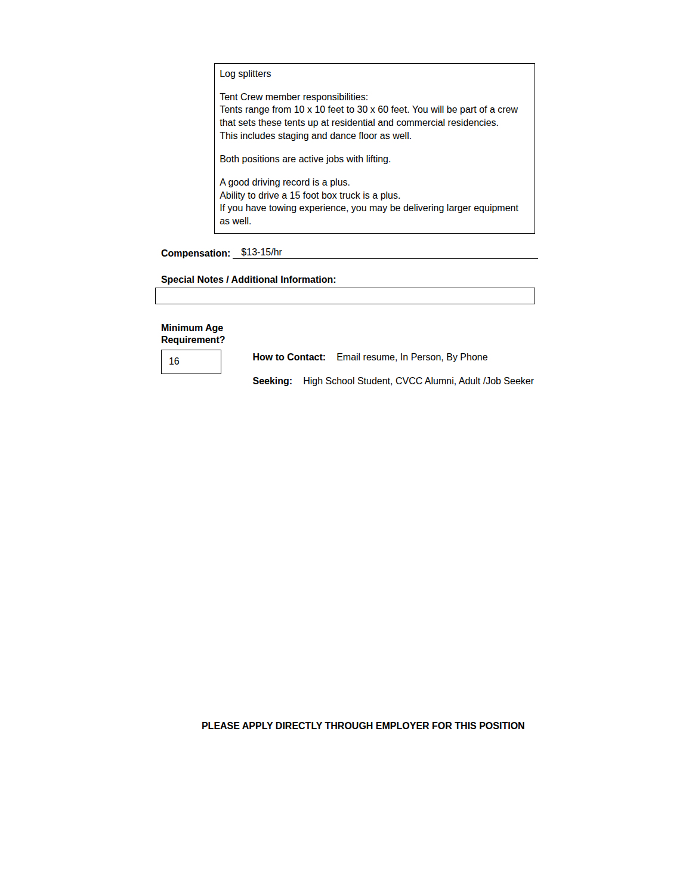Log splitters
Tent Crew member responsibilities:
Tents range from 10 x 10 feet to 30 x 60 feet. You will be part of a crew that sets these tents up at residential and commercial residencies.
This includes staging and dance floor as well.
Both positions are active jobs with lifting.
A good driving record is a plus.
Ability to drive a 15 foot box truck is a plus.
If you have towing experience, you may be delivering larger equipment as well.
Compensation: $13-15/hr
Special Notes / Additional Information:
Minimum Age
Requirement?
16
How to Contact: Email resume, In Person, By Phone
Seeking: High School Student, CVCC Alumni, Adult /Job Seeker
PLEASE APPLY DIRECTLY THROUGH EMPLOYER FOR THIS POSITION